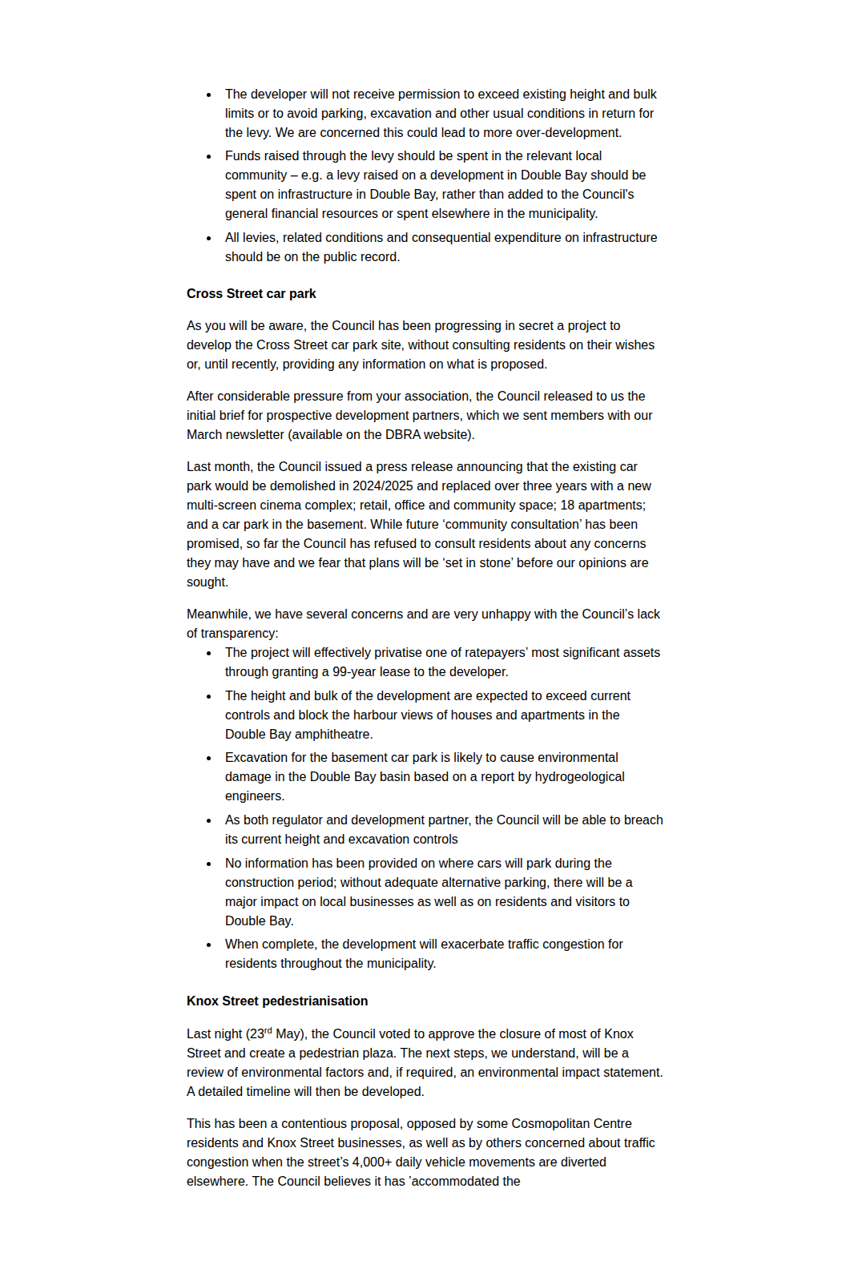The developer will not receive permission to exceed existing height and bulk limits or to avoid parking, excavation and other usual conditions in return for the levy. We are concerned this could lead to more over-development.
Funds raised through the levy should be spent in the relevant local community – e.g. a levy raised on a development in Double Bay should be spent on infrastructure in Double Bay, rather than added to the Council's general financial resources or spent elsewhere in the municipality.
All levies, related conditions and consequential expenditure on infrastructure should be on the public record.
Cross Street car park
As you will be aware, the Council has been progressing in secret a project to develop the Cross Street car park site, without consulting residents on their wishes or, until recently, providing any information on what is proposed.
After considerable pressure from your association, the Council released to us the initial brief for prospective development partners, which we sent members with our March newsletter (available on the DBRA website).
Last month, the Council issued a press release announcing that the existing car park would be demolished in 2024/2025 and replaced over three years with a new multi-screen cinema complex; retail, office and community space; 18 apartments; and a car park in the basement. While future ‘community consultation’ has been promised, so far the Council has refused to consult residents about any concerns they may have and we fear that plans will be ‘set in stone’ before our opinions are sought.
Meanwhile, we have several concerns and are very unhappy with the Council’s lack of transparency:
The project will effectively privatise one of ratepayers’ most significant assets through granting a 99-year lease to the developer.
The height and bulk of the development are expected to exceed current controls and block the harbour views of houses and apartments in the Double Bay amphitheatre.
Excavation for the basement car park is likely to cause environmental damage in the Double Bay basin based on a report by hydrogeological engineers.
As both regulator and development partner, the Council will be able to breach its current height and excavation controls
No information has been provided on where cars will park during the construction period; without adequate alternative parking, there will be a major impact on local businesses as well as on residents and visitors to Double Bay.
When complete, the development will exacerbate traffic congestion for residents throughout the municipality.
Knox Street pedestrianisation
Last night (23rd May), the Council voted to approve the closure of most of Knox Street and create a pedestrian plaza. The next steps, we understand, will be a review of environmental factors and, if required, an environmental impact statement. A detailed timeline will then be developed.
This has been a contentious proposal, opposed by some Cosmopolitan Centre residents and Knox Street businesses, as well as by others concerned about traffic congestion when the street’s 4,000+ daily vehicle movements are diverted elsewhere. The Council believes it has ’accommodated the